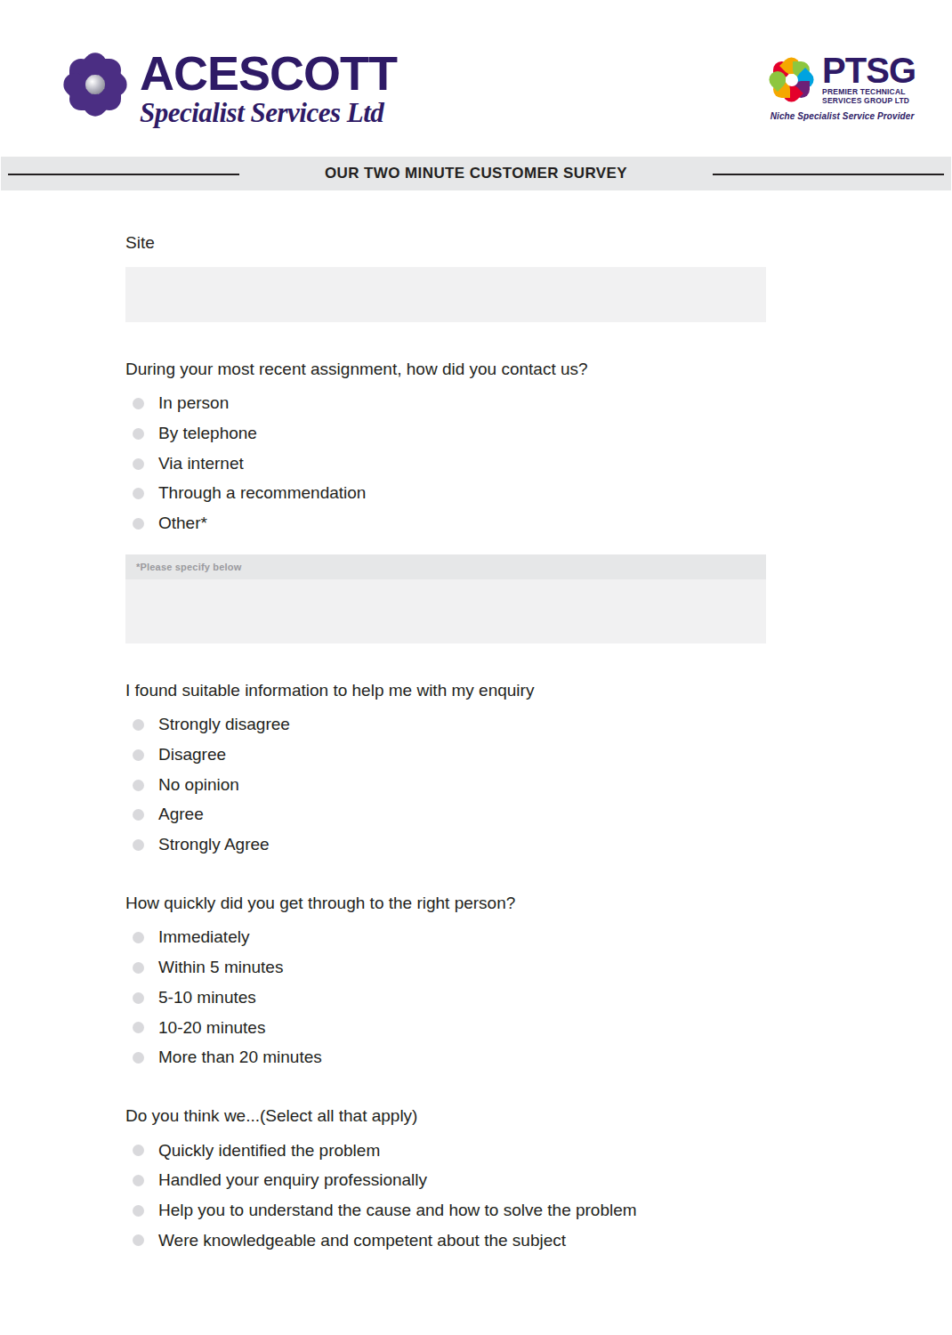ACESCOTT
Specialist Services Ltd
PTSG
PREMIER TECHNICAL
SERVICES GROUP LTD
Niche Specialist Service Provider
OUR TWO MINUTE CUSTOMER SURVEY
Site
During your most recent assignment, how did you contact us?
In person
By telephone
Via internet
Through a recommendation
Other*
*Please specify below
I found suitable information to help me with my enquiry
Strongly disagree
Disagree
No opinion
Agree
Strongly Agree
How quickly did you get through to the right person?
Immediately
Within 5 minutes
5-10 minutes
10-20 minutes
More than 20 minutes
Do you think we...(Select all that apply)
Quickly identified the problem
Handled your enquiry professionally
Help you to understand the cause and how to solve the problem
Were knowledgeable and competent about the subject